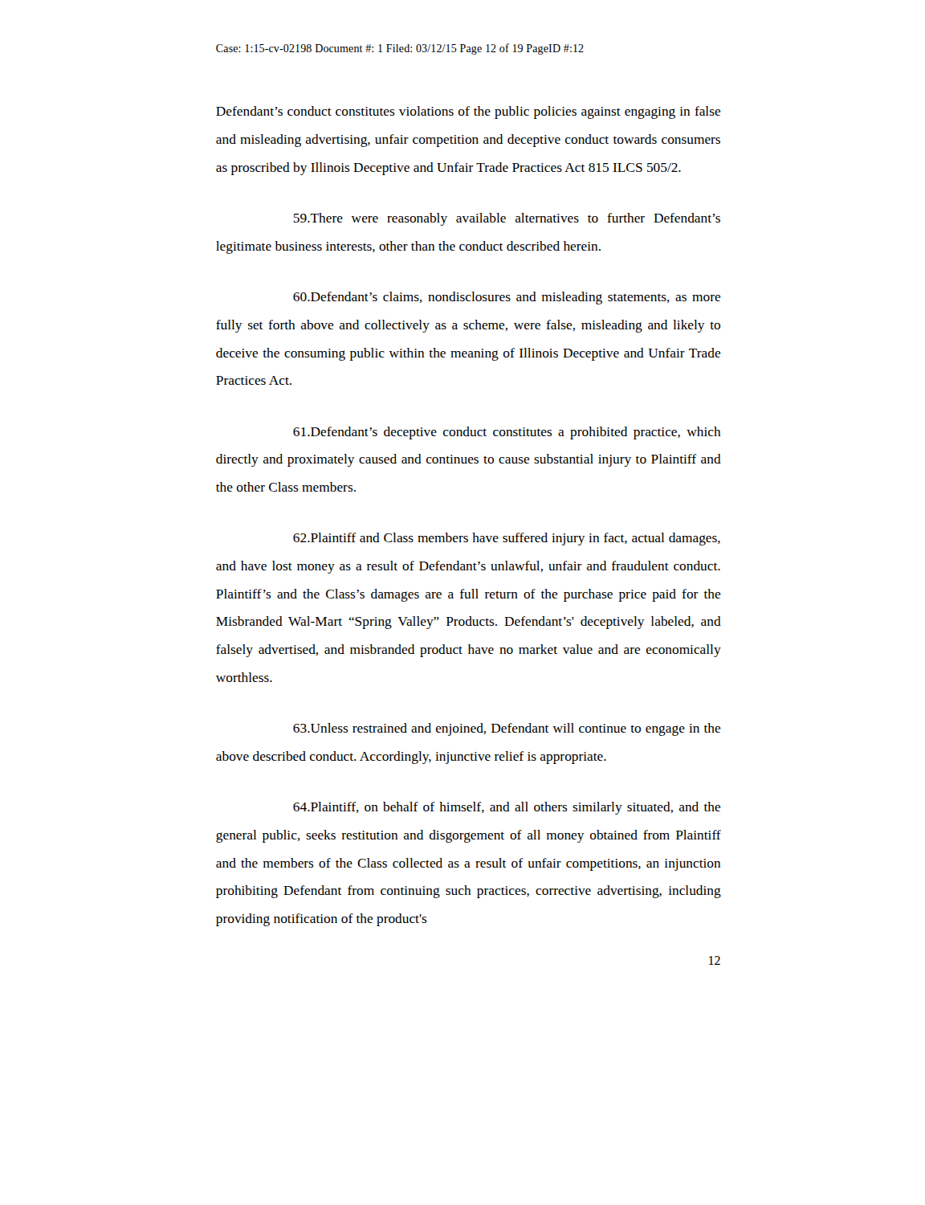Case: 1:15-cv-02198 Document #: 1 Filed: 03/12/15 Page 12 of 19 PageID #:12
Defendant’s conduct constitutes violations of the public policies against engaging in false and misleading advertising, unfair competition and deceptive conduct towards consumers as proscribed by Illinois Deceptive and Unfair Trade Practices Act 815 ILCS 505/2.
59. There were reasonably available alternatives to further Defendant’s legitimate business interests, other than the conduct described herein.
60. Defendant’s claims, nondisclosures and misleading statements, as more fully set forth above and collectively as a scheme, were false, misleading and likely to deceive the consuming public within the meaning of Illinois Deceptive and Unfair Trade Practices Act.
61. Defendant’s deceptive conduct constitutes a prohibited practice, which directly and proximately caused and continues to cause substantial injury to Plaintiff and the other Class members.
62. Plaintiff and Class members have suffered injury in fact, actual damages, and have lost money as a result of Defendant’s unlawful, unfair and fraudulent conduct. Plaintiff’s and the Class’s damages are a full return of the purchase price paid for the Misbranded Wal-Mart “Spring Valley” Products. Defendant’s' deceptively labeled, and falsely advertised, and misbranded product have no market value and are economically worthless.
63. Unless restrained and enjoined, Defendant will continue to engage in the above described conduct. Accordingly, injunctive relief is appropriate.
64. Plaintiff, on behalf of himself, and all others similarly situated, and the general public, seeks restitution and disgorgement of all money obtained from Plaintiff and the members of the Class collected as a result of unfair competitions, an injunction prohibiting Defendant from continuing such practices, corrective advertising, including providing notification of the product's
12